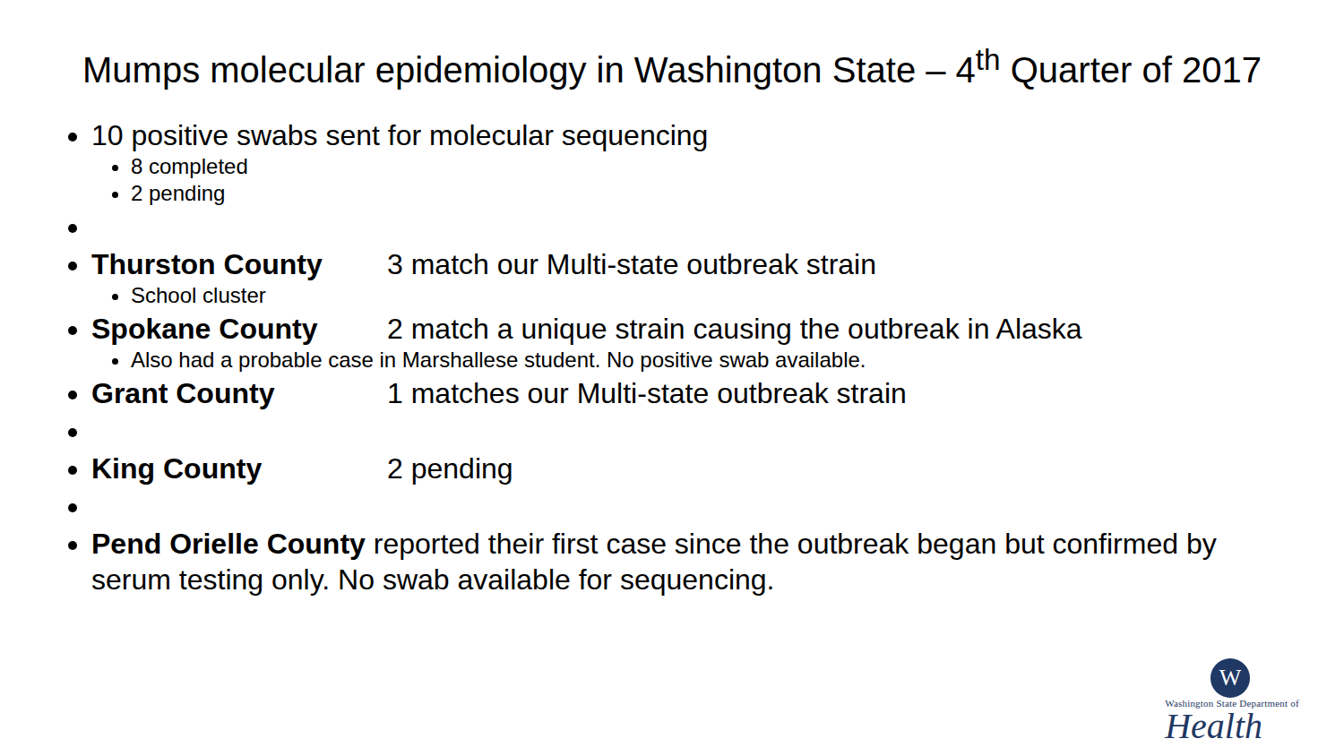Mumps molecular epidemiology in Washington State – 4th Quarter of 2017
10 positive swabs sent for molecular sequencing
8 completed
2 pending
Thurston County3 match our Multi-state outbreak strain
School cluster
Spokane County2 match a unique strain causing the outbreak in Alaska
Also had a probable case in Marshallese student. No positive swab available.
Grant County1 matches our Multi-state outbreak strain
King County2 pending
Pend Orielle County reported their first case since the outbreak began but confirmed by serum testing only. No swab available for sequencing.
WWashington State Department of Health